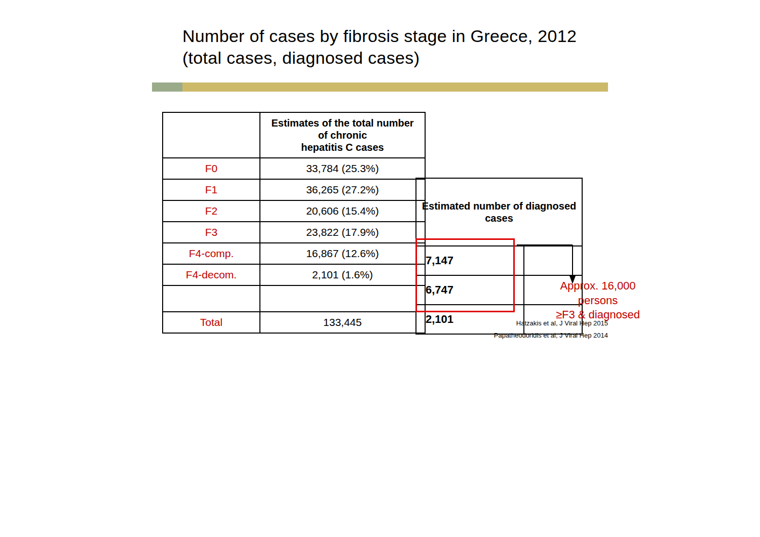Number of cases by fibrosis stage in Greece, 2012
(total cases, diagnosed cases)
| | Estimates of the total number of chronic hepatitis C cases |
| --- | --- |
| F0 | 33,784 (25.3%) |
| F1 | 36,265 (27.2%) |
| F2 | 20,606 (15.4%) |
| F3 | 23,822 (17.9%) |
| F4-comp. | 16,867 (12.6%) |
| F4-decom. | 2,101 (1.6%) |
| Total | 133,445 |
| Estimated number of diagnosed cases |
| --- |
| 7,147 | |
| 6,747 | |
| 2,101 | |
Approx. 16,000 persons
≥F3 & diagnosed
Hatzakis et al, J Viral Hep 2015
Papatheodoridis et al, J Viral Hep 2014